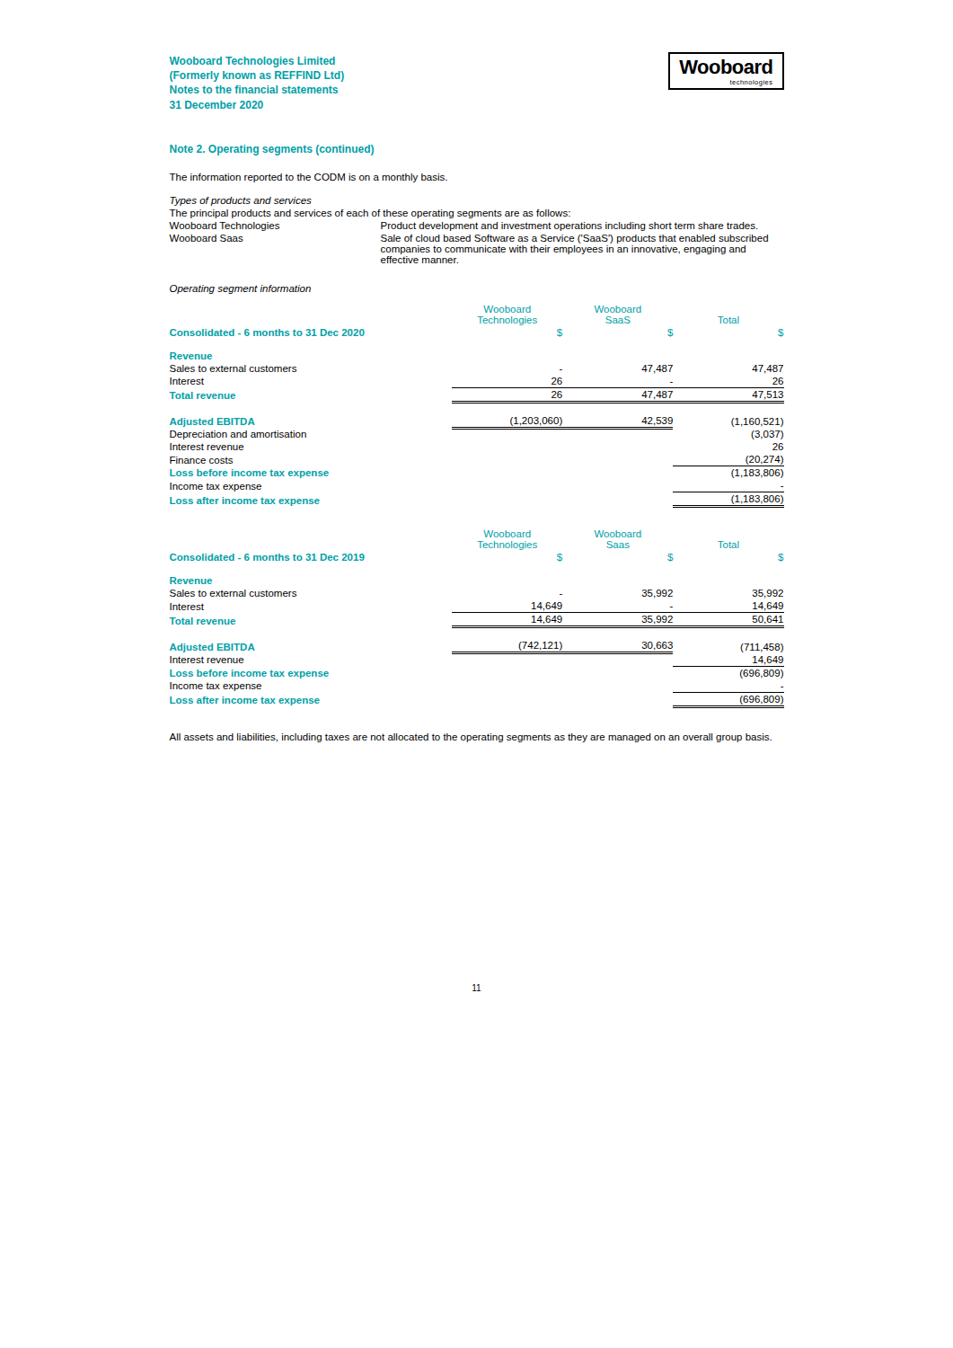For personal use only
Wooboard
technologies
Wooboard Technologies Limited
(Formerly known as REFFIND Ltd)
Notes to the financial statements
31 December 2020
Note 2. Operating segments (continued)
The information reported to the CODM is on a monthly basis.
Types of products and services
The principal products and services of each of these operating segments are as follows:
| Wooboard Technologies | Product development and investment operations including short term share trades. |
| Wooboard Saas | Sale of cloud based Software as a Service ('SaaS') products that enabled subscribed companies to communicate with their employees in an innovative, engaging and effective manner. |
Operating segment information
| | Wooboard Technologies | Wooboard SaaS | Total |
| Consolidated - 6 months to 31 Dec 2020 | $ | $ | $ |
| Revenue | | | |
| Sales to external customers | - | 47,487 | 47,487 |
| Interest | 26 | - | 26 |
| Total revenue | 26 | 47,487 | 47,513 |
| Adjusted EBITDA | (1,203,060) | 42,539 | (1,160,521) |
| Depreciation and amortisation | | | (3,037) |
| Interest revenue | | | 26 |
| Finance costs | | | (20,274) |
| Loss before income tax expense | | | (1,183,806) |
| Income tax expense | | | - |
| Loss after income tax expense | | | (1,183,806) |
| | Wooboard Technologies | Wooboard Saas | Total |
| Consolidated - 6 months to 31 Dec 2019 | $ | $ | $ |
| Revenue | | | |
| Sales to external customers | - | 35,992 | 35,992 |
| Interest | 14,649 | - | 14,649 |
| Total revenue | 14,649 | 35,992 | 50,641 |
| Adjusted EBITDA | (742,121) | 30,663 | (711,458) |
| Interest revenue | | | 14,649 |
| Loss before income tax expense | | | (696,809) |
| Income tax expense | | | - |
| Loss after income tax expense | | | (696,809) |
All assets and liabilities, including taxes are not allocated to the operating segments as they are managed on an overall group basis.
11